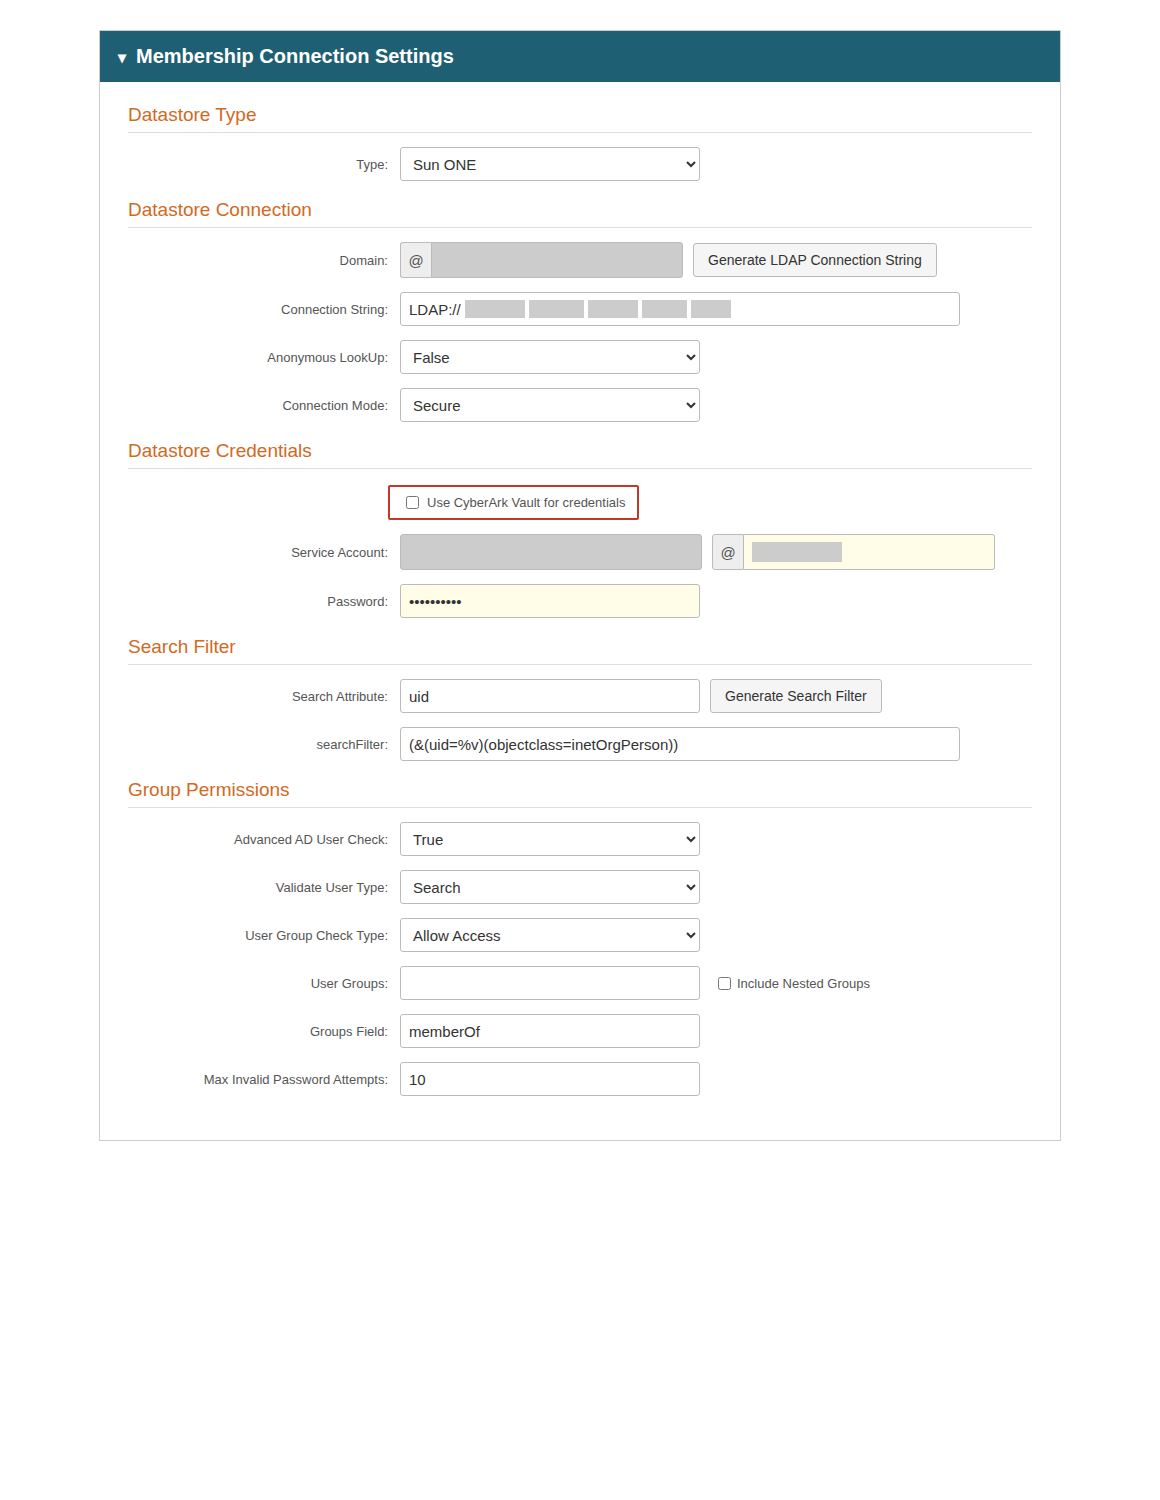▾Membership Connection Settings
Datastore Type
Type:
Sun ONE
Datastore Connection
Domain:
@ Generate LDAP Connection String
Connection String:
LDAP://
Anonymous LookUp:
False
Connection Mode:
Secure
Datastore Credentials
Use CyberArk Vault for credentials
Service Account:
@
Password:
Search Filter
Search Attribute:
Generate Search Filter
searchFilter:
Group Permissions
Advanced AD User Check:
True
Validate User Type:
Search
User Group Check Type:
Allow Access
User Groups:
Include Nested Groups
Groups Field:
Max Invalid Password Attempts: